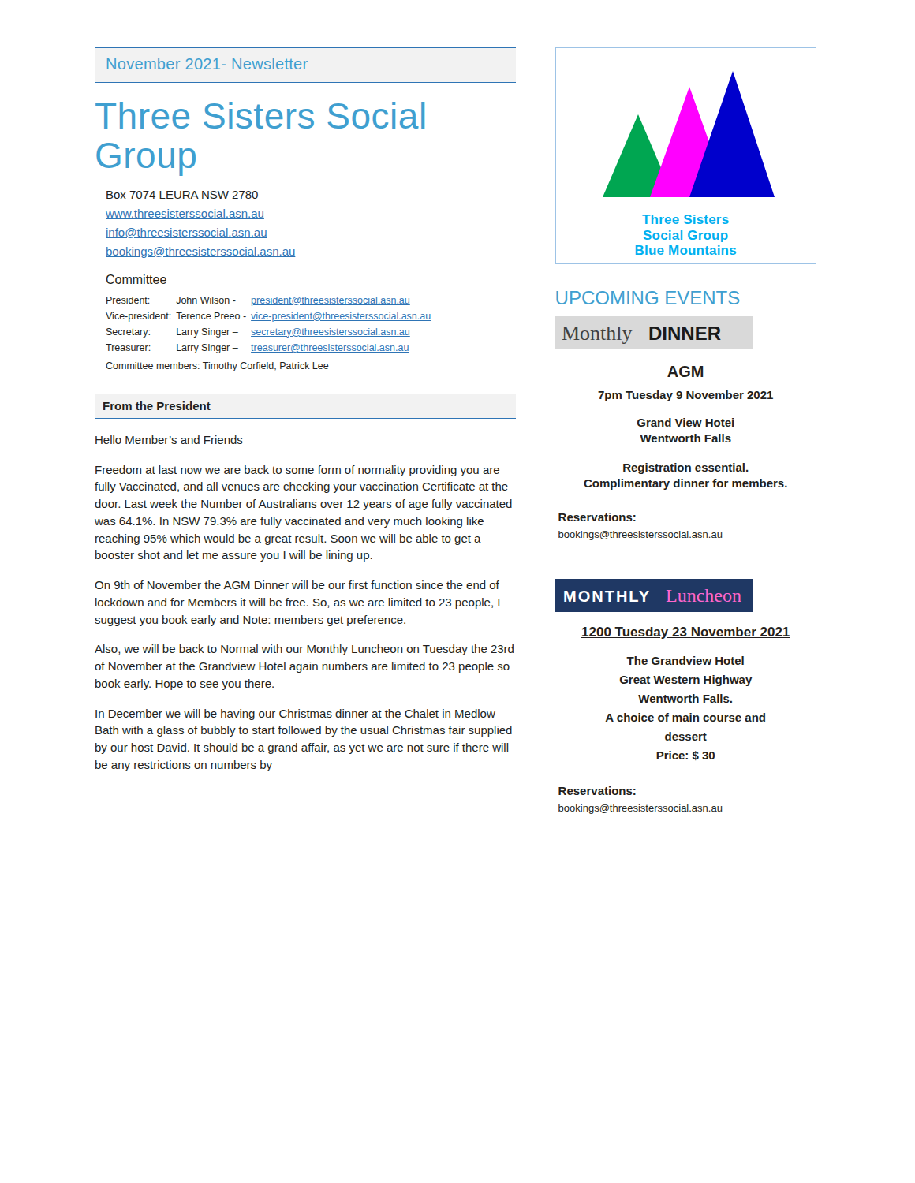November 2021- Newsletter
Three Sisters Social Group
Box 7074 LEURA NSW 2780
www.threesisterssocial.asn.au
info@threesisterssocial.asn.au
bookings@threesisterssocial.asn.au
Committee
| President: | John Wilson - | president@threesisterssocial.asn.au |
| Vice-president: | Terence Preeo - | vice-president@threesisterssocial.asn.au |
| Secretary: | Larry Singer – | secretary@threesisterssocial.asn.au |
| Treasurer: | Larry Singer – | treasurer@threesisterssocial.asn.au |
Committee members: Timothy Corfield, Patrick Lee
From the President
Hello Member’s and Friends
Freedom at last now we are back to some form of normality providing you are fully Vaccinated, and all venues are checking your vaccination Certificate at the door. Last week the Number of Australians over 12 years of age fully vaccinated was 64.1%. In NSW 79.3% are fully vaccinated and very much looking like reaching 95% which would be a great result. Soon we will be able to get a booster shot and let me assure you I will be lining up.
On 9th of November the AGM Dinner will be our first function since the end of lockdown and for Members it will be free. So, as we are limited to 23 people, I suggest you book early and Note: members get preference.
Also, we will be back to Normal with our Monthly Luncheon on Tuesday the 23rd of November at the Grandview Hotel again numbers are limited to 23 people so book early. Hope to see you there.
In December we will be having our Christmas dinner at the Chalet in Medlow Bath with a glass of bubbly to start followed by the usual Christmas fair supplied by our host David. It should be a grand affair, as yet we are not sure if there will be any restrictions on numbers by
Three Sisters Social Group Blue Mountains
UPCOMING EVENTS
Monthly DINNER
AGM
7pm Tuesday 9 November 2021
Grand View Hotei
Wentworth Falls
Registration essential.
Complimentary dinner for members.
Reservations:
bookings@threesisterssocial.asn.au
MONTHLY Luncheon
1200 Tuesday 23 November 2021
The Grandview Hotel
Great Western Highway
Wentworth Falls.
A choice of main course and
dessert
Price: $ 30
Reservations:
bookings@threesisterssocial.asn.au